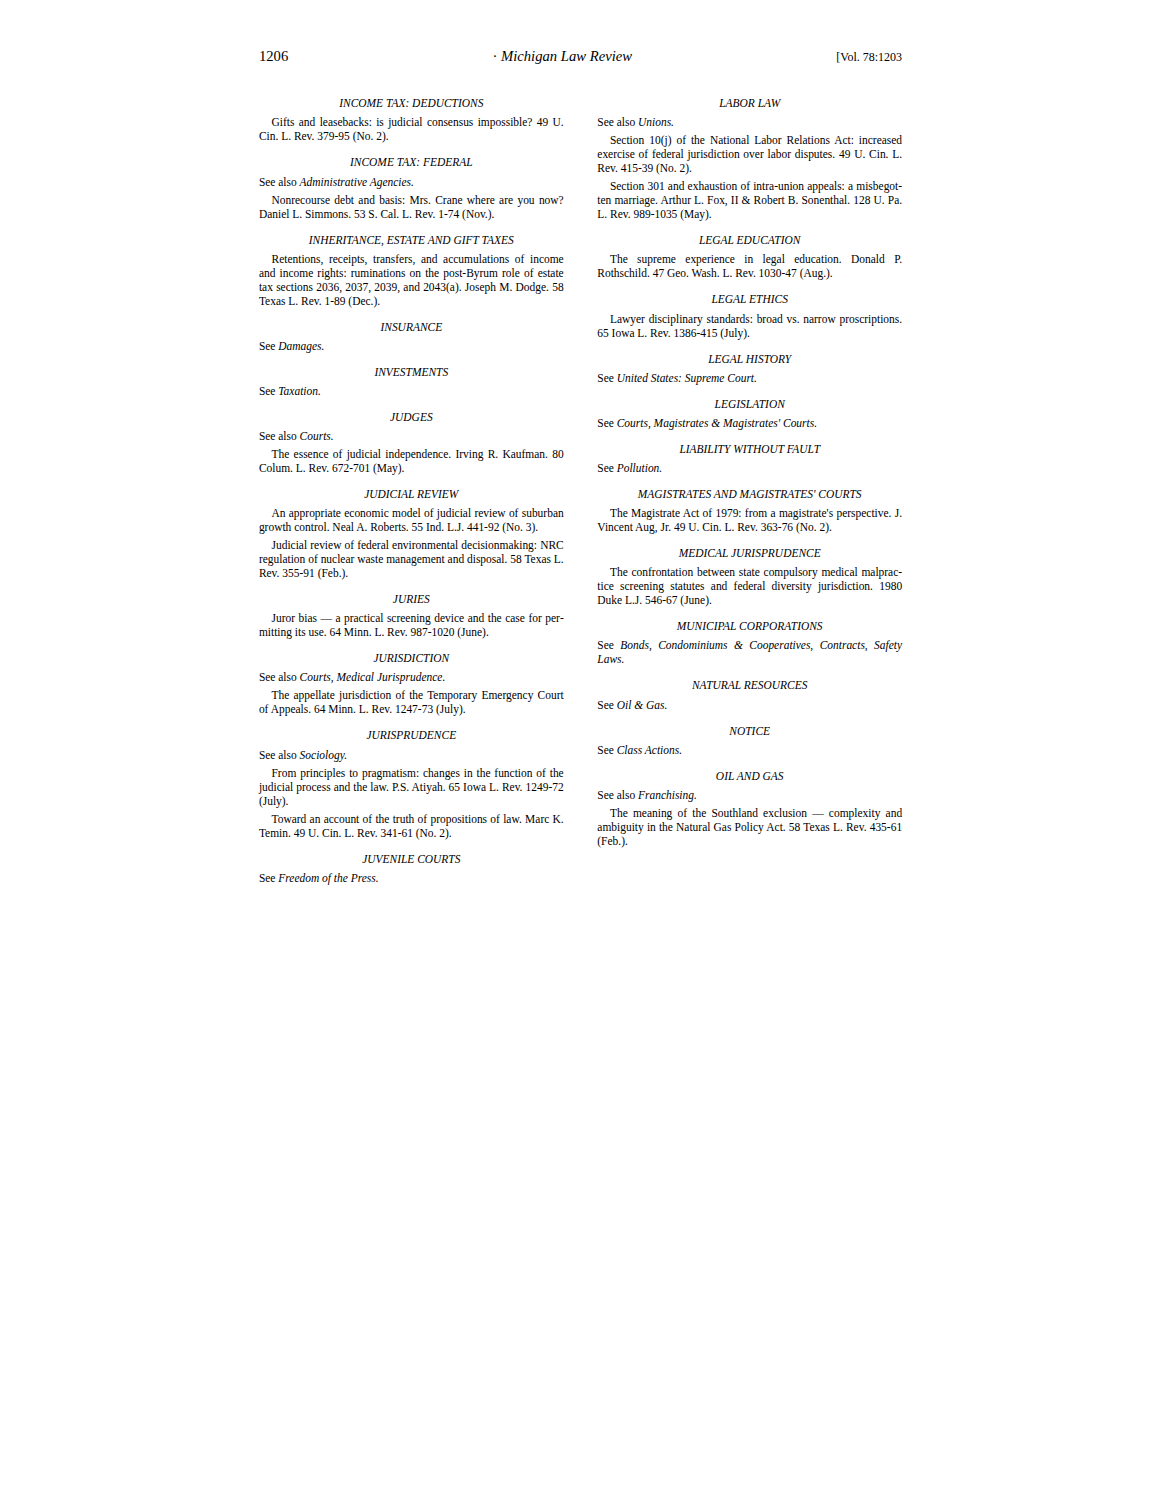1206 Michigan Law Review [Vol. 78:1203
Income Tax: Deductions
Gifts and leasebacks: is judicial consensus impossible? 49 U. Cin. L. Rev. 379-95 (No. 2).
Income Tax: Federal
See also Administrative Agencies.
Nonrecourse debt and basis: Mrs. Crane where are you now? Daniel L. Simmons. 53 S. Cal. L. Rev. 1-74 (Nov.).
Inheritance, Estate and Gift Taxes
Retentions, receipts, transfers, and accumulations of income and income rights: ruminations on the post-Byrum role of estate tax sections 2036, 2037, 2039, and 2043(a). Joseph M. Dodge. 58 Texas L. Rev. 1-89 (Dec.).
Insurance
See Damages.
Investments
See Taxation.
Judges
See also Courts.
The essence of judicial independence. Irving R. Kaufman. 80 Colum. L. Rev. 672-701 (May).
Judicial Review
An appropriate economic model of judicial review of suburban growth control. Neal A. Roberts. 55 Ind. L.J. 441-92 (No. 3).
Judicial review of federal environmental decisionmaking: NRC regulation of nuclear waste management and disposal. 58 Texas L. Rev. 355-91 (Feb.).
Juries
Juror bias — a practical screening device and the case for permitting its use. 64 Minn. L. Rev. 987-1020 (June).
Jurisdiction
See also Courts, Medical Jurisprudence.
The appellate jurisdiction of the Temporary Emergency Court of Appeals. 64 Minn. L. Rev. 1247-73 (July).
Jurisprudence
See also Sociology.
From principles to pragmatism: changes in the function of the judicial process and the law. P.S. Atiyah. 65 Iowa L. Rev. 1249-72 (July).
Toward an account of the truth of propositions of law. Marc K. Temin. 49 U. Cin. L. Rev. 341-61 (No. 2).
Juvenile Courts
See Freedom of the Press.
Labor Law
See also Unions.
Section 10(j) of the National Labor Relations Act: increased exercise of federal jurisdiction over labor disputes. 49 U. Cin. L. Rev. 415-39 (No. 2).
Section 301 and exhaustion of intra-union appeals: a misbegotten marriage. Arthur L. Fox, II & Robert B. Sonenthal. 128 U. Pa. L. Rev. 989-1035 (May).
Legal Education
The supreme experience in legal education. Donald P. Rothschild. 47 Geo. Wash. L. Rev. 1030-47 (Aug.).
Legal Ethics
Lawyer disciplinary standards: broad vs. narrow proscriptions. 65 Iowa L. Rev. 1386-415 (July).
Legal History
See United States: Supreme Court.
Legislation
See Courts, Magistrates & Magistrates' Courts.
Liability Without Fault
See Pollution.
Magistrates and Magistrates' Courts
The Magistrate Act of 1979: from a magistrate's perspective. J. Vincent Aug, Jr. 49 U. Cin. L. Rev. 363-76 (No. 2).
Medical Jurisprudence
The confrontation between state compulsory medical malpractice screening statutes and federal diversity jurisdiction. 1980 Duke L.J. 546-67 (June).
Municipal Corporations
See Bonds, Condominiums & Cooperatives, Contracts, Safety Laws.
Natural Resources
See Oil & Gas.
Notice
See Class Actions.
Oil and Gas
See also Franchising.
The meaning of the Southland exclusion — complexity and ambiguity in the Natural Gas Policy Act. 58 Texas L. Rev. 435-61 (Feb.).